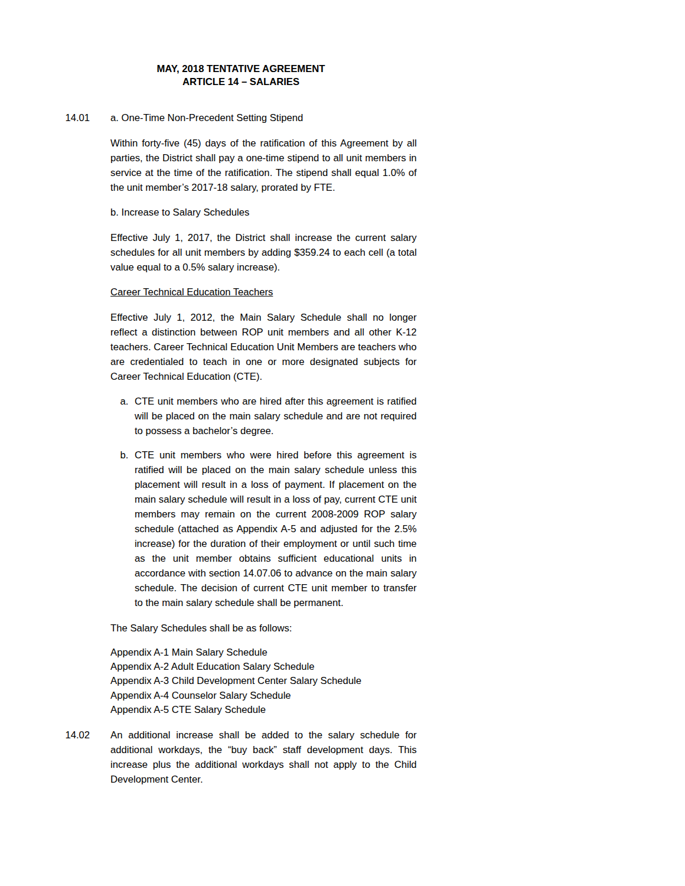MAY, 2018 TENTATIVE AGREEMENT
ARTICLE 14 – SALARIES
14.01
a. One-Time Non-Precedent Setting Stipend
Within forty-five (45) days of the ratification of this Agreement by all parties, the District shall pay a one-time stipend to all unit members in service at the time of the ratification. The stipend shall equal 1.0% of the unit member’s 2017-18 salary, prorated by FTE.
b. Increase to Salary Schedules
Effective July 1, 2017, the District shall increase the current salary schedules for all unit members by adding $359.24 to each cell (a total value equal to a 0.5% salary increase).
Career Technical Education Teachers
Effective July 1, 2012, the Main Salary Schedule shall no longer reflect a distinction between ROP unit members and all other K-12 teachers. Career Technical Education Unit Members are teachers who are credentialed to teach in one or more designated subjects for Career Technical Education (CTE).
CTE unit members who are hired after this agreement is ratified will be placed on the main salary schedule and are not required to possess a bachelor’s degree.
CTE unit members who were hired before this agreement is ratified will be placed on the main salary schedule unless this placement will result in a loss of payment. If placement on the main salary schedule will result in a loss of pay, current CTE unit members may remain on the current 2008-2009 ROP salary schedule (attached as Appendix A-5 and adjusted for the 2.5% increase) for the duration of their employment or until such time as the unit member obtains sufficient educational units in accordance with section 14.07.06 to advance on the main salary schedule. The decision of current CTE unit member to transfer to the main salary schedule shall be permanent.
The Salary Schedules shall be as follows:
Appendix A-1 Main Salary Schedule
Appendix A-2 Adult Education Salary Schedule
Appendix A-3 Child Development Center Salary Schedule
Appendix A-4 Counselor Salary Schedule
Appendix A-5 CTE Salary Schedule
14.02
An additional increase shall be added to the salary schedule for additional workdays, the “buy back” staff development days. This increase plus the additional workdays shall not apply to the Child Development Center.